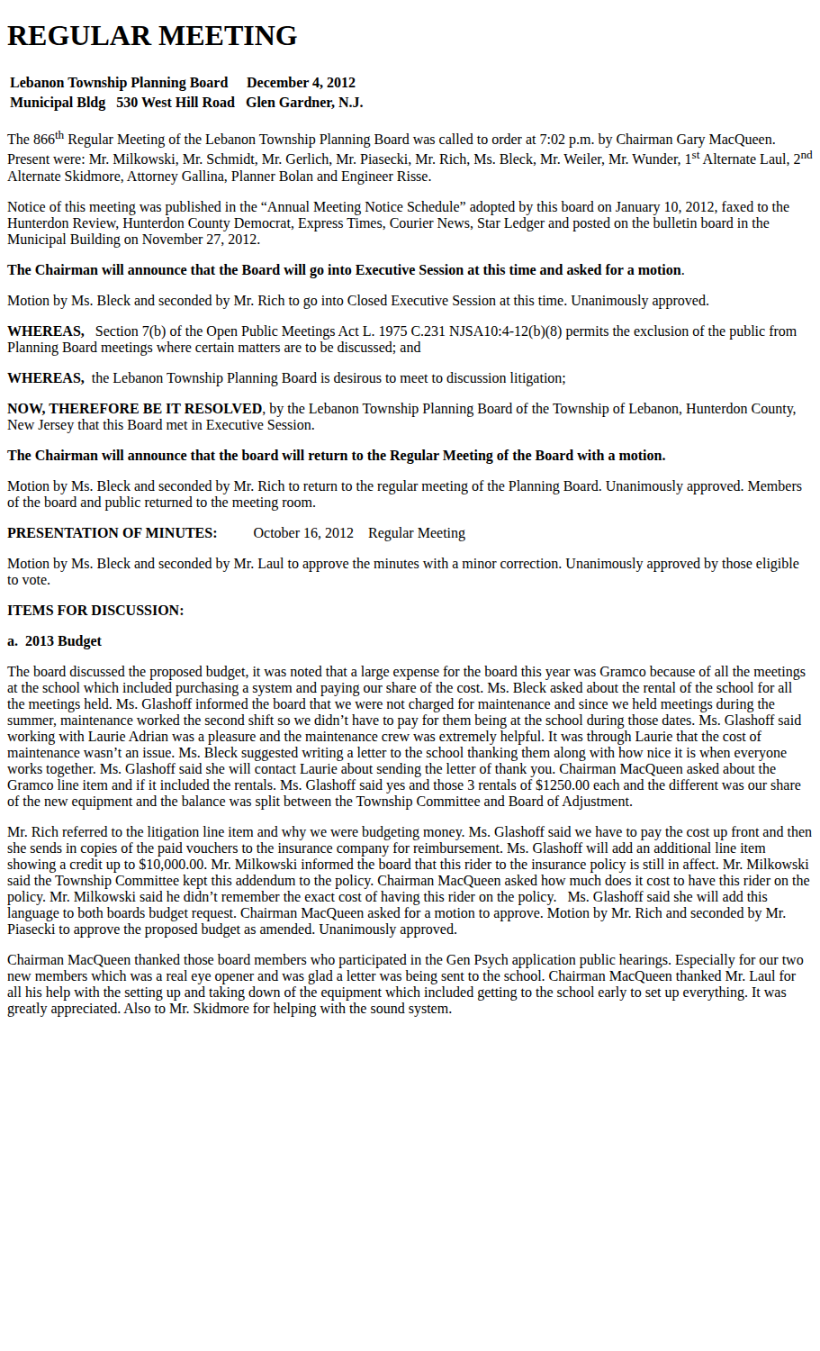REGULAR MEETING
| Lebanon Township Planning Board | December 4, 2012 |
| Municipal Bldg 530 West Hill Road Glen Gardner, N.J. |
The 866th Regular Meeting of the Lebanon Township Planning Board was called to order at 7:02 p.m. by Chairman Gary MacQueen. Present were: Mr. Milkowski, Mr. Schmidt, Mr. Gerlich, Mr. Piasecki, Mr. Rich, Ms. Bleck, Mr. Weiler, Mr. Wunder, 1st Alternate Laul, 2nd Alternate Skidmore, Attorney Gallina, Planner Bolan and Engineer Risse.
Notice of this meeting was published in the “Annual Meeting Notice Schedule” adopted by this board on January 10, 2012, faxed to the Hunterdon Review, Hunterdon County Democrat, Express Times, Courier News, Star Ledger and posted on the bulletin board in the Municipal Building on November 27, 2012.
The Chairman will announce that the Board will go into Executive Session at this time and asked for a motion.
Motion by Ms. Bleck and seconded by Mr. Rich to go into Closed Executive Session at this time. Unanimously approved.
WHEREAS, Section 7(b) of the Open Public Meetings Act L. 1975 C.231 NJSA10:4-12(b)(8) permits the exclusion of the public from Planning Board meetings where certain matters are to be discussed; and
WHEREAS, the Lebanon Township Planning Board is desirous to meet to discussion litigation;
NOW, THEREFORE BE IT RESOLVED, by the Lebanon Township Planning Board of the Township of Lebanon, Hunterdon County, New Jersey that this Board met in Executive Session.
The Chairman will announce that the board will return to the Regular Meeting of the Board with a motion.
Motion by Ms. Bleck and seconded by Mr. Rich to return to the regular meeting of the Planning Board. Unanimously approved. Members of the board and public returned to the meeting room.
PRESENTATION OF MINUTES: October 16, 2012 Regular Meeting
Motion by Ms. Bleck and seconded by Mr. Laul to approve the minutes with a minor correction. Unanimously approved by those eligible to vote.
ITEMS FOR DISCUSSION:
a. 2013 Budget
The board discussed the proposed budget, it was noted that a large expense for the board this year was Gramco because of all the meetings at the school which included purchasing a system and paying our share of the cost. Ms. Bleck asked about the rental of the school for all the meetings held. Ms. Glashoff informed the board that we were not charged for maintenance and since we held meetings during the summer, maintenance worked the second shift so we didn’t have to pay for them being at the school during those dates. Ms. Glashoff said working with Laurie Adrian was a pleasure and the maintenance crew was extremely helpful. It was through Laurie that the cost of maintenance wasn’t an issue. Ms. Bleck suggested writing a letter to the school thanking them along with how nice it is when everyone works together. Ms. Glashoff said she will contact Laurie about sending the letter of thank you. Chairman MacQueen asked about the Gramco line item and if it included the rentals. Ms. Glashoff said yes and those 3 rentals of $1250.00 each and the different was our share of the new equipment and the balance was split between the Township Committee and Board of Adjustment.
Mr. Rich referred to the litigation line item and why we were budgeting money. Ms. Glashoff said we have to pay the cost up front and then she sends in copies of the paid vouchers to the insurance company for reimbursement. Ms. Glashoff will add an additional line item showing a credit up to $10,000.00. Mr. Milkowski informed the board that this rider to the insurance policy is still in affect. Mr. Milkowski said the Township Committee kept this addendum to the policy. Chairman MacQueen asked how much does it cost to have this rider on the policy. Mr. Milkowski said he didn’t remember the exact cost of having this rider on the policy. Ms. Glashoff said she will add this language to both boards budget request. Chairman MacQueen asked for a motion to approve. Motion by Mr. Rich and seconded by Mr. Piasecki to approve the proposed budget as amended. Unanimously approved.
Chairman MacQueen thanked those board members who participated in the Gen Psych application public hearings. Especially for our two new members which was a real eye opener and was glad a letter was being sent to the school. Chairman MacQueen thanked Mr. Laul for all his help with the setting up and taking down of the equipment which included getting to the school early to set up everything. It was greatly appreciated. Also to Mr. Skidmore for helping with the sound system.